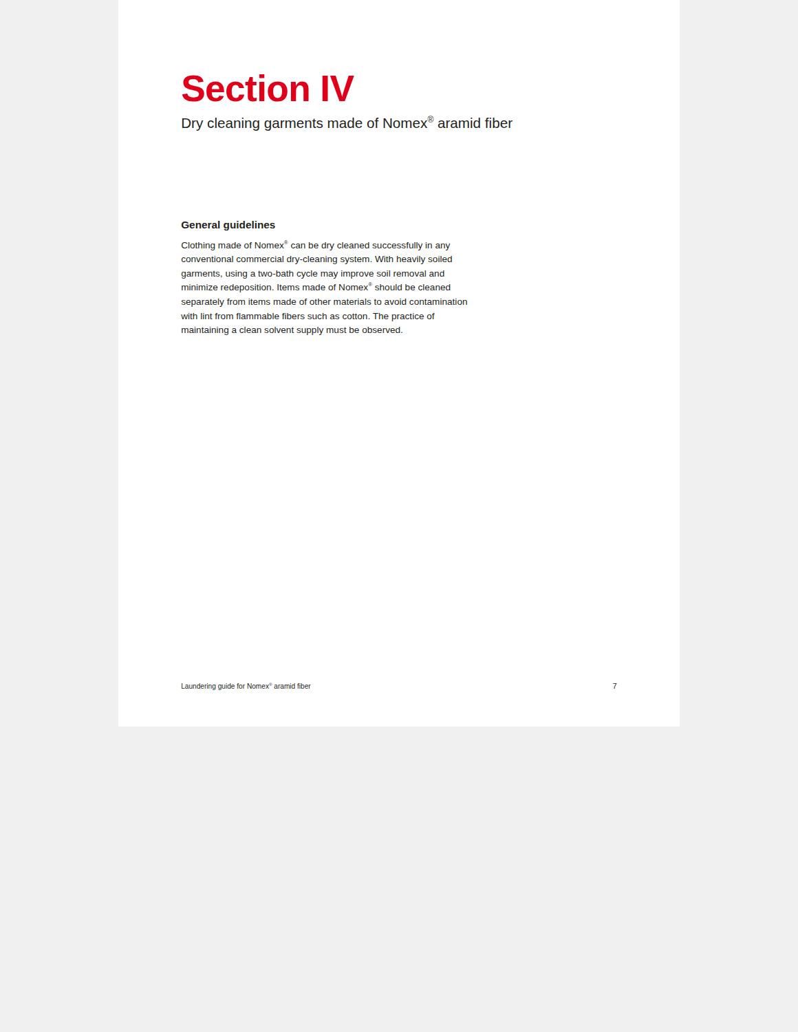Section IV
Dry cleaning garments made of Nomex® aramid fiber
General guidelines
Clothing made of Nomex® can be dry cleaned successfully in any conventional commercial dry-cleaning system. With heavily soiled garments, using a two-bath cycle may improve soil removal and minimize redeposition. Items made of Nomex® should be cleaned separately from items made of other materials to avoid contamination with lint from flammable fibers such as cotton. The practice of maintaining a clean solvent supply must be observed.
Laundering guide for Nomex® aramid fiber 7